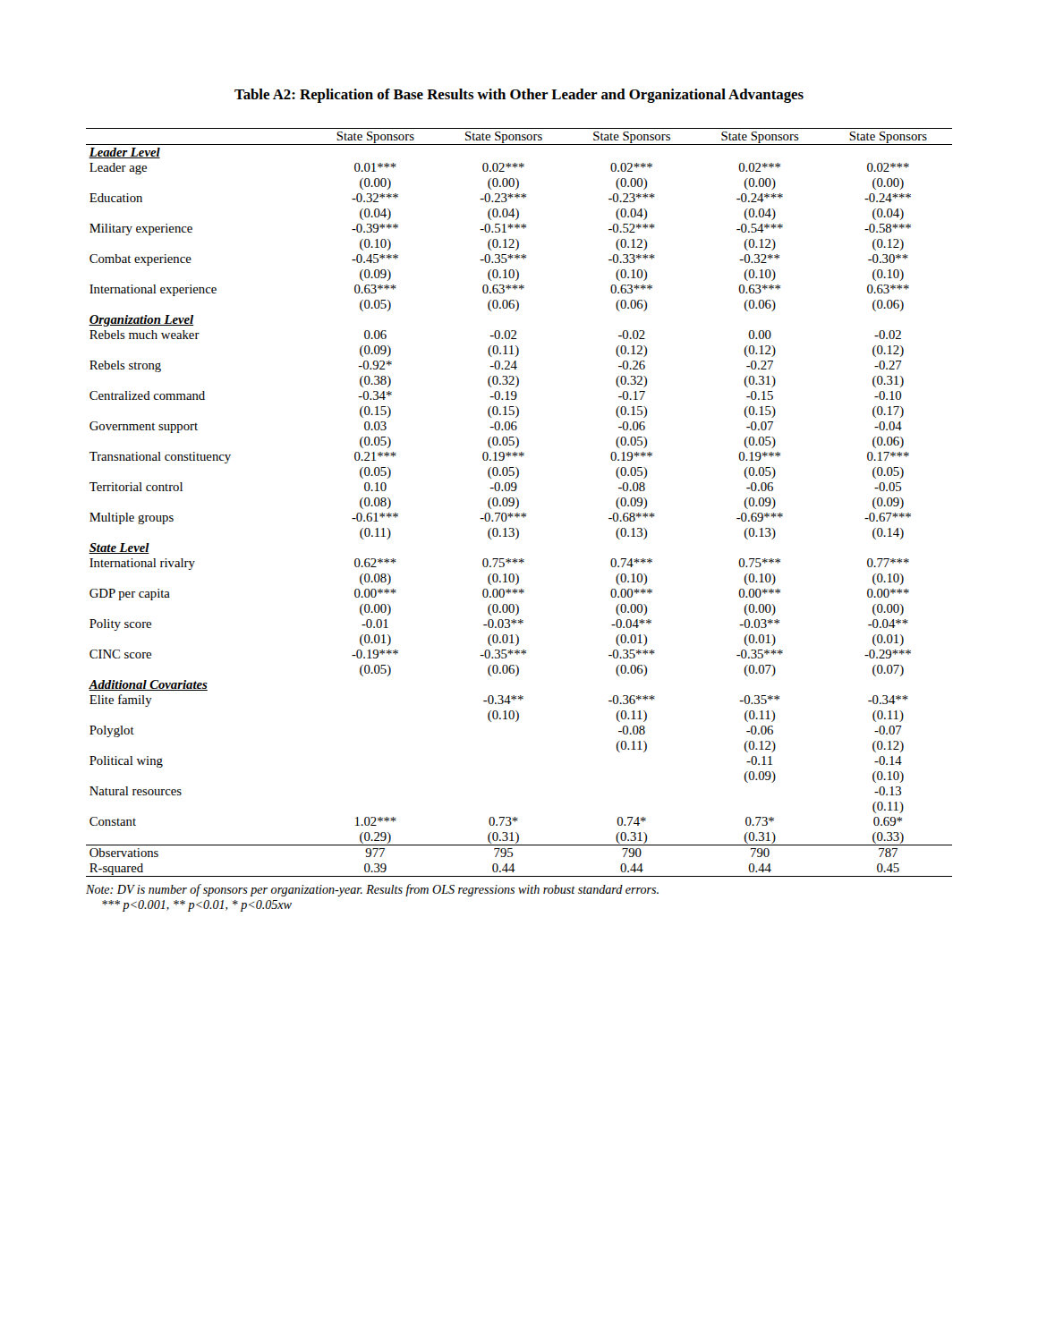Table A2: Replication of Base Results with Other Leader and Organizational Advantages
| | State Sponsors | State Sponsors | State Sponsors | State Sponsors | State Sponsors |
| --- | --- | --- | --- | --- | --- |
| Leader Level | | | | | |
| Leader age | 0.01*** | 0.02*** | 0.02*** | 0.02*** | 0.02*** |
| | (0.00) | (0.00) | (0.00) | (0.00) | (0.00) |
| Education | -0.32*** | -0.23*** | -0.23*** | -0.24*** | -0.24*** |
| | (0.04) | (0.04) | (0.04) | (0.04) | (0.04) |
| Military experience | -0.39*** | -0.51*** | -0.52*** | -0.54*** | -0.58*** |
| | (0.10) | (0.12) | (0.12) | (0.12) | (0.12) |
| Combat experience | -0.45*** | -0.35*** | -0.33*** | -0.32** | -0.30** |
| | (0.09) | (0.10) | (0.10) | (0.10) | (0.10) |
| International experience | 0.63*** | 0.63*** | 0.63*** | 0.63*** | 0.63*** |
| | (0.05) | (0.06) | (0.06) | (0.06) | (0.06) |
| Organization Level | | | | | |
| Rebels much weaker | 0.06 | -0.02 | -0.02 | 0.00 | -0.02 |
| | (0.09) | (0.11) | (0.12) | (0.12) | (0.12) |
| Rebels strong | -0.92* | -0.24 | -0.26 | -0.27 | -0.27 |
| | (0.38) | (0.32) | (0.32) | (0.31) | (0.31) |
| Centralized command | -0.34* | -0.19 | -0.17 | -0.15 | -0.10 |
| | (0.15) | (0.15) | (0.15) | (0.15) | (0.17) |
| Government support | 0.03 | -0.06 | -0.06 | -0.07 | -0.04 |
| | (0.05) | (0.05) | (0.05) | (0.05) | (0.06) |
| Transnational constituency | 0.21*** | 0.19*** | 0.19*** | 0.19*** | 0.17*** |
| | (0.05) | (0.05) | (0.05) | (0.05) | (0.05) |
| Territorial control | 0.10 | -0.09 | -0.08 | -0.06 | -0.05 |
| | (0.08) | (0.09) | (0.09) | (0.09) | (0.09) |
| Multiple groups | -0.61*** | -0.70*** | -0.68*** | -0.69*** | -0.67*** |
| | (0.11) | (0.13) | (0.13) | (0.13) | (0.14) |
| State Level | | | | | |
| International rivalry | 0.62*** | 0.75*** | 0.74*** | 0.75*** | 0.77*** |
| | (0.08) | (0.10) | (0.10) | (0.10) | (0.10) |
| GDP per capita | 0.00*** | 0.00*** | 0.00*** | 0.00*** | 0.00*** |
| | (0.00) | (0.00) | (0.00) | (0.00) | (0.00) |
| Polity score | -0.01 | -0.03** | -0.04** | -0.03** | -0.04** |
| | (0.01) | (0.01) | (0.01) | (0.01) | (0.01) |
| CINC score | -0.19*** | -0.35*** | -0.35*** | -0.35*** | -0.29*** |
| | (0.05) | (0.06) | (0.06) | (0.07) | (0.07) |
| Additional Covariates | | | | | |
| Elite family | | -0.34** | -0.36*** | -0.35** | -0.34** |
| | | (0.10) | (0.11) | (0.11) | (0.11) |
| Polyglot | | | -0.08 | -0.06 | -0.07 |
| | | | (0.11) | (0.12) | (0.12) |
| Political wing | | | | -0.11 | -0.14 |
| | | | | (0.09) | (0.10) |
| Natural resources | | | | | -0.13 |
| | | | | | (0.11) |
| Constant | 1.02*** | 0.73* | 0.74* | 0.73* | 0.69* |
| | (0.29) | (0.31) | (0.31) | (0.31) | (0.33) |
| Observations | 977 | 795 | 790 | 790 | 787 |
| R-squared | 0.39 | 0.44 | 0.44 | 0.44 | 0.45 |
Note: DV is number of sponsors per organization-year. Results from OLS regressions with robust standard errors.
*** p<0.001, ** p<0.01, * p<0.05xw